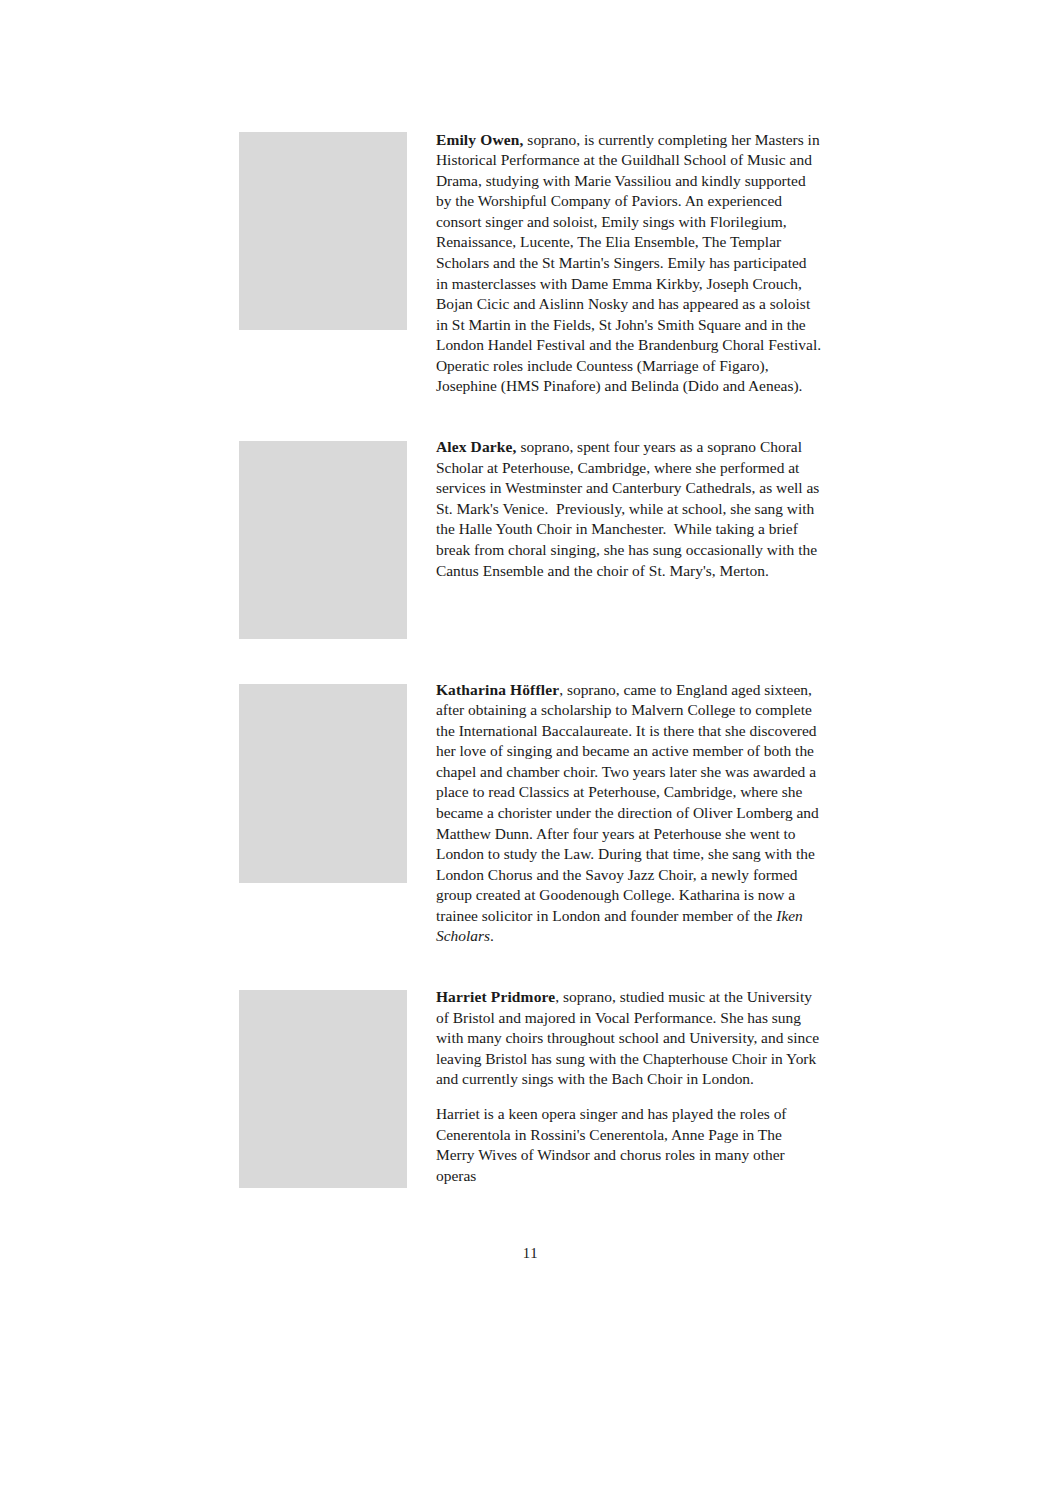Emily Owen, soprano, is currently completing her Masters in Historical Performance at the Guildhall School of Music and Drama, studying with Marie Vassiliou and kindly supported by the Worshipful Company of Paviors. An experienced consort singer and soloist, Emily sings with Florilegium, Renaissance, Lucente, The Elia Ensemble, The Templar Scholars and the St Martin's Singers. Emily has participated in masterclasses with Dame Emma Kirkby, Joseph Crouch, Bojan Cicic and Aislinn Nosky and has appeared as a soloist in St Martin in the Fields, St John's Smith Square and in the London Handel Festival and the Brandenburg Choral Festival. Operatic roles include Countess (Marriage of Figaro), Josephine (HMS Pinafore) and Belinda (Dido and Aeneas).
Alex Darke, soprano, spent four years as a soprano Choral Scholar at Peterhouse, Cambridge, where she performed at services in Westminster and Canterbury Cathedrals, as well as St. Mark's Venice. Previously, while at school, she sang with the Halle Youth Choir in Manchester. While taking a brief break from choral singing, she has sung occasionally with the Cantus Ensemble and the choir of St. Mary's, Merton.
Katharina Höffler, soprano, came to England aged sixteen, after obtaining a scholarship to Malvern College to complete the International Baccalaureate. It is there that she discovered her love of singing and became an active member of both the chapel and chamber choir. Two years later she was awarded a place to read Classics at Peterhouse, Cambridge, where she became a chorister under the direction of Oliver Lomberg and Matthew Dunn. After four years at Peterhouse she went to London to study the Law. During that time, she sang with the London Chorus and the Savoy Jazz Choir, a newly formed group created at Goodenough College. Katharina is now a trainee solicitor in London and founder member of the Iken Scholars.
Harriet Pridmore, soprano, studied music at the University of Bristol and majored in Vocal Performance. She has sung with many choirs throughout school and University, and since leaving Bristol has sung with the Chapterhouse Choir in York and currently sings with the Bach Choir in London.
Harriet is a keen opera singer and has played the roles of Cenerentola in Rossini's Cenerentola, Anne Page in The Merry Wives of Windsor and chorus roles in many other operas
11